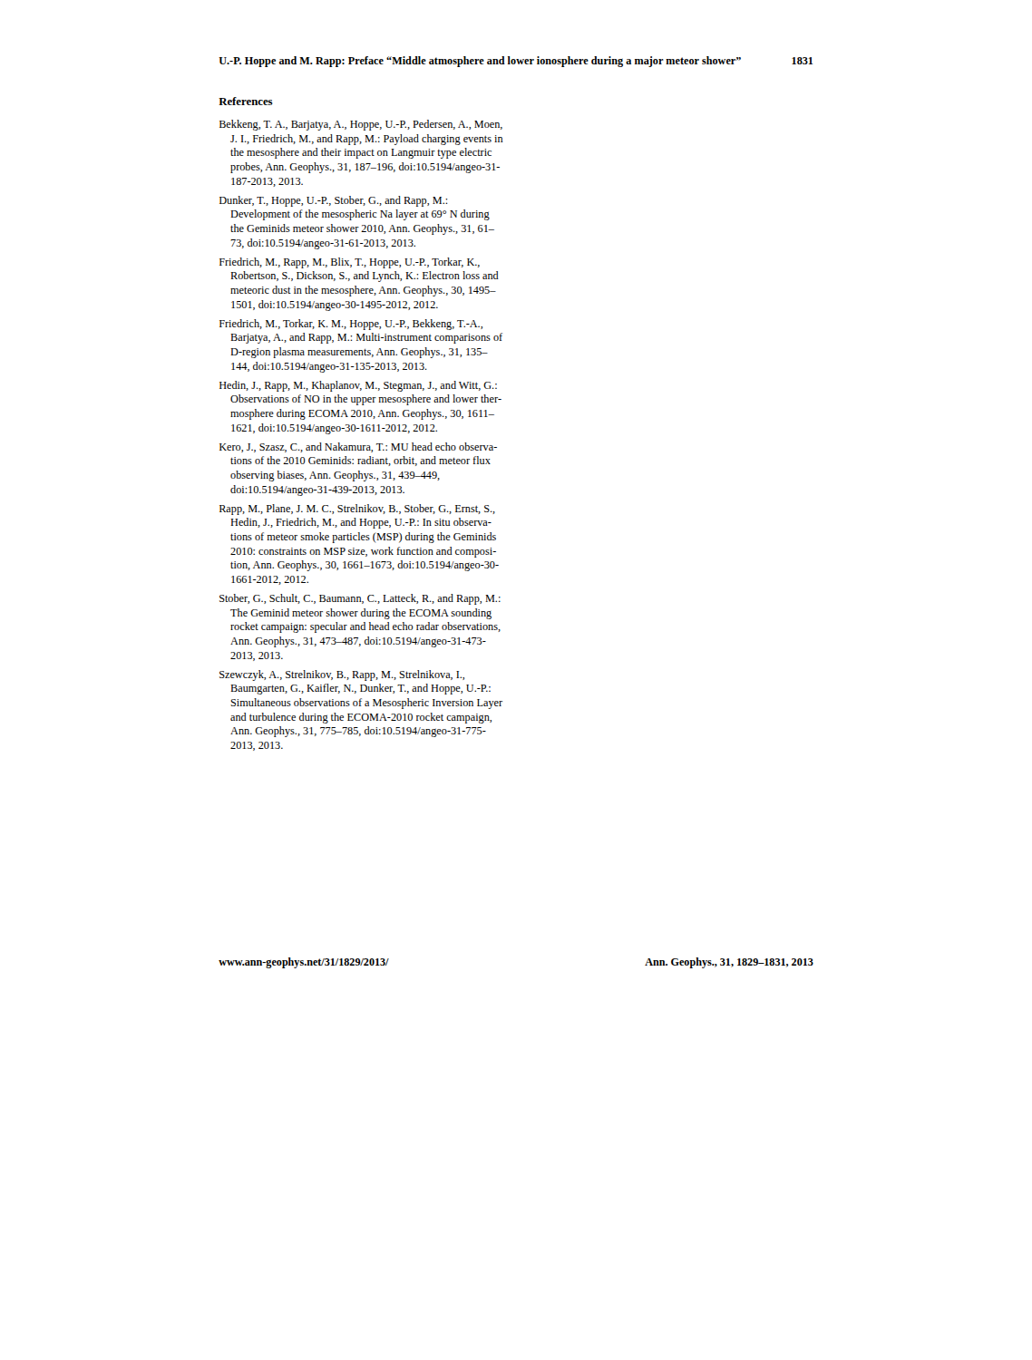U.-P. Hoppe and M. Rapp: Preface “Middle atmosphere and lower ionosphere during a major meteor shower” 1831
References
Bekkeng, T. A., Barjatya, A., Hoppe, U.-P., Pedersen, A., Moen, J. I., Friedrich, M., and Rapp, M.: Payload charging events in the mesosphere and their impact on Langmuir type electric probes, Ann. Geophys., 31, 187–196, doi:10.5194/angeo-31-187-2013, 2013.
Dunker, T., Hoppe, U.-P., Stober, G., and Rapp, M.: Development of the mesospheric Na layer at 69° N during the Geminids meteor shower 2010, Ann. Geophys., 31, 61–73, doi:10.5194/angeo-31-61-2013, 2013.
Friedrich, M., Rapp, M., Blix, T., Hoppe, U.-P., Torkar, K., Robertson, S., Dickson, S., and Lynch, K.: Electron loss and meteoric dust in the mesosphere, Ann. Geophys., 30, 1495–1501, doi:10.5194/angeo-30-1495-2012, 2012.
Friedrich, M., Torkar, K. M., Hoppe, U.-P., Bekkeng, T.-A., Barjatya, A., and Rapp, M.: Multi-instrument comparisons of D-region plasma measurements, Ann. Geophys., 31, 135–144, doi:10.5194/angeo-31-135-2013, 2013.
Hedin, J., Rapp, M., Khaplanov, M., Stegman, J., and Witt, G.: Observations of NO in the upper mesosphere and lower thermosphere during ECOMA 2010, Ann. Geophys., 30, 1611–1621, doi:10.5194/angeo-30-1611-2012, 2012.
Kero, J., Szasz, C., and Nakamura, T.: MU head echo observations of the 2010 Geminids: radiant, orbit, and meteor flux observing biases, Ann. Geophys., 31, 439–449, doi:10.5194/angeo-31-439-2013, 2013.
Rapp, M., Plane, J. M. C., Strelnikov, B., Stober, G., Ernst, S., Hedin, J., Friedrich, M., and Hoppe, U.-P.: In situ observations of meteor smoke particles (MSP) during the Geminids 2010: constraints on MSP size, work function and composition, Ann. Geophys., 30, 1661–1673, doi:10.5194/angeo-30-1661-2012, 2012.
Stober, G., Schult, C., Baumann, C., Latteck, R., and Rapp, M.: The Geminid meteor shower during the ECOMA sounding rocket campaign: specular and head echo radar observations, Ann. Geophys., 31, 473–487, doi:10.5194/angeo-31-473-2013, 2013.
Szewczyk, A., Strelnikov, B., Rapp, M., Strelnikova, I., Baumgarten, G., Kaifler, N., Dunker, T., and Hoppe, U.-P.: Simultaneous observations of a Mesospheric Inversion Layer and turbulence during the ECOMA-2010 rocket campaign, Ann. Geophys., 31, 775–785, doi:10.5194/angeo-31-775-2013, 2013.
www.ann-geophys.net/31/1829/2013/ Ann. Geophys., 31, 1829–1831, 2013